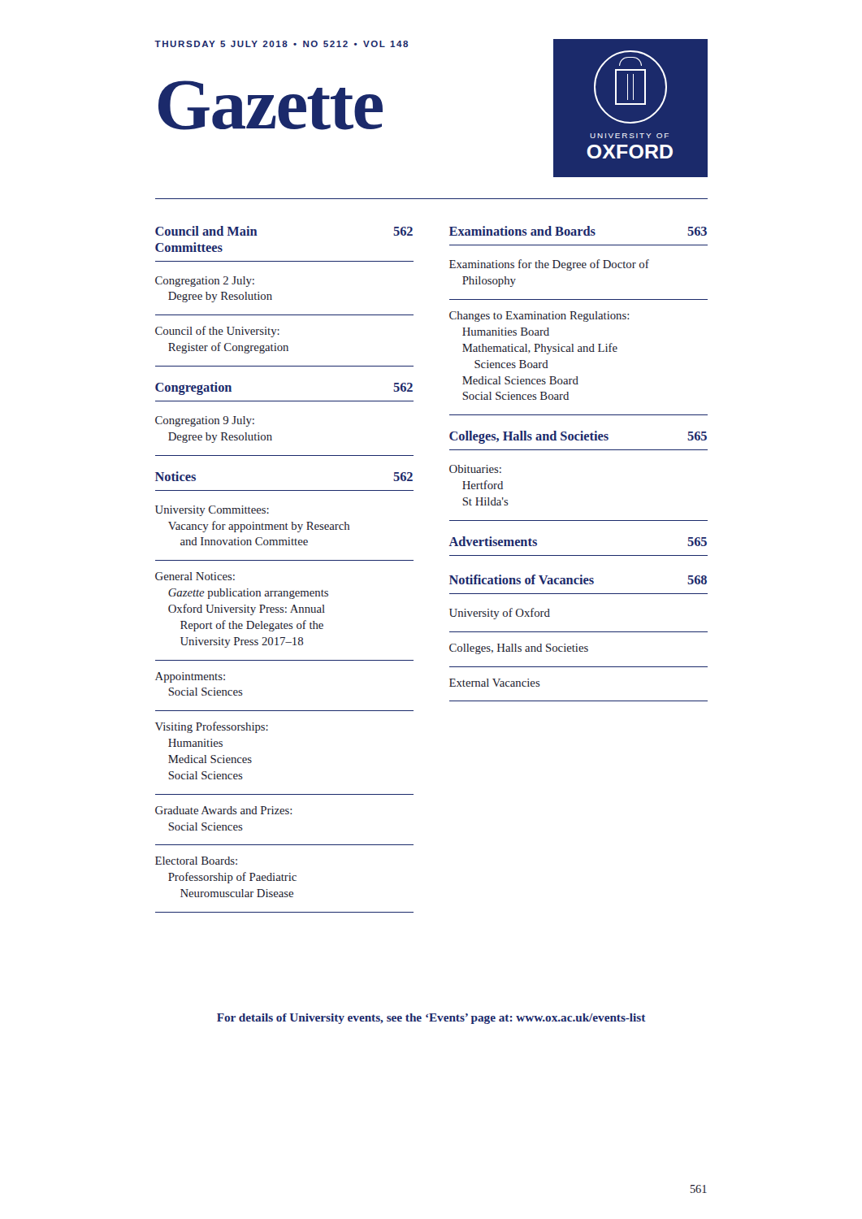Thursday 5 July 2018•No 5212•Vol 148
Gazette
University of Oxford
Council and Main
Committees 562
Congregation 2 July:Degree by Resolution
Council of the University:Register of Congregation
Congregation 562
Congregation 9 July:Degree by Resolution
Notices 562
University Committees:Vacancy for appointment by Research and Innovation Committee
General Notices:Gazette publication arrangements Oxford University Press: Annual Report of the Delegates of the University Press 2017–18
Appointments:Social Sciences
Visiting Professorships:Humanities Medical Sciences Social Sciences
Graduate Awards and Prizes:Social Sciences
Electoral Boards:Professorship of Paediatric Neuromuscular Disease
Examinations and Boards 563
Examinations for the Degree of Doctor ofPhilosophy
Changes to Examination Regulations:Humanities Board Mathematical, Physical and Life Sciences Board Medical Sciences Board Social Sciences Board
Colleges, Halls and Societies 565
Obituaries:Hertford St Hilda's
Advertisements 565
Notifications of Vacancies 568
University of Oxford
Colleges, Halls and Societies
External Vacancies
For details of University events, see the ‘Events’ page at: www.ox.ac.uk/events-list
561